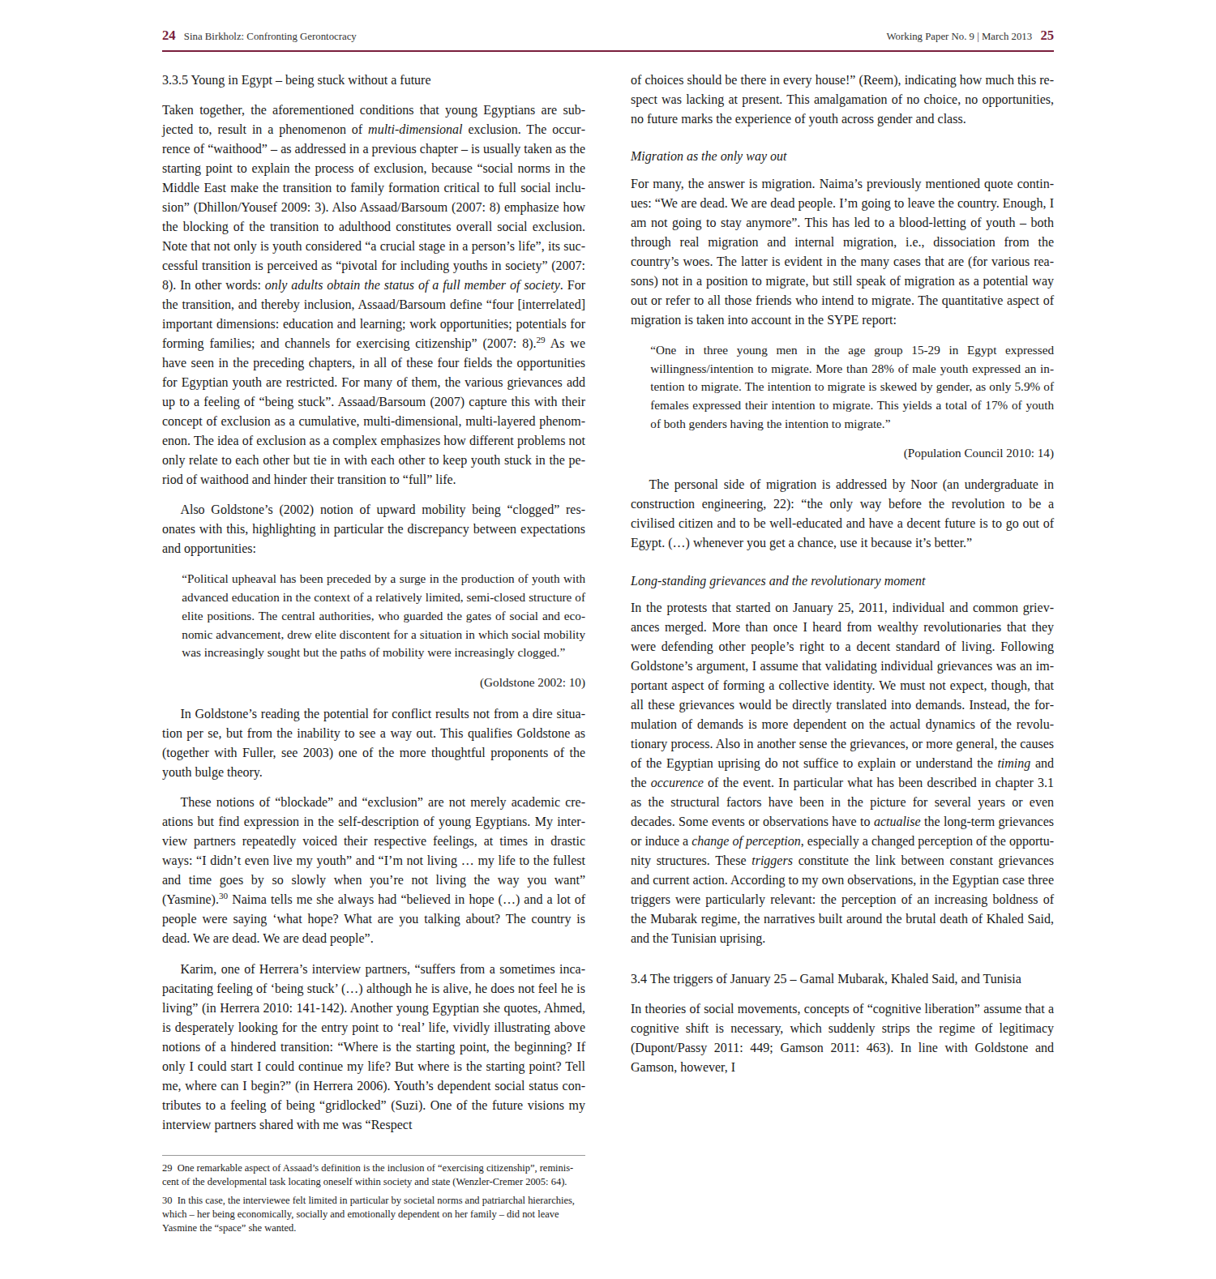24 Sina Birkholz: Confronting Gerontocracy
Working Paper No. 9 | March 2013 25
3.3.5 Young in Egypt – being stuck without a future
Taken together, the aforementioned conditions that young Egyptians are subjected to, result in a phenomenon of multi-dimensional exclusion. The occurrence of “waithood” – as addressed in a previous chapter – is usually taken as the starting point to explain the process of exclusion, because “social norms in the Middle East make the transition to family formation critical to full social inclusion” (Dhillon/Yousef 2009: 3). Also Assaad/Barsoum (2007: 8) emphasize how the blocking of the transition to adulthood constitutes overall social exclusion. Note that not only is youth considered “a crucial stage in a person’s life”, its successful transition is perceived as “pivotal for including youths in society” (2007: 8). In other words: only adults obtain the status of a full member of society. For the transition, and thereby inclusion, Assaad/Barsoum define “four [interrelated] important dimensions: education and learning; work opportunities; potentials for forming families; and channels for exercising citizenship” (2007: 8).29 As we have seen in the preceding chapters, in all of these four fields the opportunities for Egyptian youth are restricted. For many of them, the various grievances add up to a feeling of “being stuck”. Assaad/Barsoum (2007) capture this with their concept of exclusion as a cumulative, multi-dimensional, multi-layered phenomenon. The idea of exclusion as a complex emphasizes how different problems not only relate to each other but tie in with each other to keep youth stuck in the period of waithood and hinder their transition to “full” life.
Also Goldstone’s (2002) notion of upward mobility being “clogged” resonates with this, highlighting in particular the discrepancy between expectations and opportunities:
“Political upheaval has been preceded by a surge in the production of youth with advanced education in the context of a relatively limited, semi-closed structure of elite positions. The central authorities, who guarded the gates of social and economic advancement, drew elite discontent for a situation in which social mobility was increasingly sought but the paths of mobility were increasingly clogged.”
(Goldstone 2002: 10)
In Goldstone’s reading the potential for conflict results not from a dire situation per se, but from the inability to see a way out. This qualifies Goldstone as (together with Fuller, see 2003) one of the more thoughtful proponents of the youth bulge theory.
These notions of “blockade” and “exclusion” are not merely academic creations but find expression in the self-description of young Egyptians. My interview partners repeatedly voiced their respective feelings, at times in drastic ways: “I didn’t even live my youth” and “I’m not living … my life to the fullest and time goes by so slowly when you’re not living the way you want” (Yasmine).30 Naima tells me she always had “believed in hope (…) and a lot of people were saying ‘what hope? What are you talking about? The country is dead. We are dead. We are dead people”.
Karim, one of Herrera’s interview partners, “suffers from a sometimes incapacitating feeling of ‘being stuck’ (…) although he is alive, he does not feel he is living” (in Herrera 2010: 141-142). Another young Egyptian she quotes, Ahmed, is desperately looking for the entry point to ‘real’ life, vividly illustrating above notions of a hindered transition: “Where is the starting point, the beginning? If only I could start I could continue my life? But where is the starting point? Tell me, where can I begin?” (in Herrera 2006). Youth’s dependent social status contributes to a feeling of being “gridlocked” (Suzi). One of the future visions my interview partners shared with me was “Respect
29 One remarkable aspect of Assaad’s definition is the inclusion of “exercising citizenship”, reminiscent of the developmental task locating oneself within society and state (Wenzler-Cremer 2005: 64).
30 In this case, the interviewee felt limited in particular by societal norms and patriarchal hierarchies, which – her being economically, socially and emotionally dependent on her family – did not leave Yasmine the “space” she wanted.
of choices should be there in every house!” (Reem), indicating how much this respect was lacking at present. This amalgamation of no choice, no opportunities, no future marks the experience of youth across gender and class.
Migration as the only way out
For many, the answer is migration. Naima’s previously mentioned quote continues: “We are dead. We are dead people. I’m going to leave the country. Enough, I am not going to stay anymore”. This has led to a blood-letting of youth – both through real migration and internal migration, i.e., dissociation from the country’s woes. The latter is evident in the many cases that are (for various reasons) not in a position to migrate, but still speak of migration as a potential way out or refer to all those friends who intend to migrate. The quantitative aspect of migration is taken into account in the SYPE report:
“One in three young men in the age group 15-29 in Egypt expressed willingness/intention to migrate. More than 28% of male youth expressed an intention to migrate. The intention to migrate is skewed by gender, as only 5.9% of females expressed their intention to migrate. This yields a total of 17% of youth of both genders having the intention to migrate.”
(Population Council 2010: 14)
The personal side of migration is addressed by Noor (an undergraduate in construction engineering, 22): “the only way before the revolution to be a civilised citizen and to be well-educated and have a decent future is to go out of Egypt. (…) whenever you get a chance, use it because it’s better.”
Long-standing grievances and the revolutionary moment
In the protests that started on January 25, 2011, individual and common grievances merged. More than once I heard from wealthy revolutionaries that they were defending other people’s right to a decent standard of living. Following Goldstone’s argument, I assume that validating individual grievances was an important aspect of forming a collective identity. We must not expect, though, that all these grievances would be directly translated into demands. Instead, the formulation of demands is more dependent on the actual dynamics of the revolutionary process. Also in another sense the grievances, or more general, the causes of the Egyptian uprising do not suffice to explain or understand the timing and the occurence of the event. In particular what has been described in chapter 3.1 as the structural factors have been in the picture for several years or even decades. Some events or observations have to actualise the long-term grievances or induce a change of perception, especially a changed perception of the opportunity structures. These triggers constitute the link between constant grievances and current action. According to my own observations, in the Egyptian case three triggers were particularly relevant: the perception of an increasing boldness of the Mubarak regime, the narratives built around the brutal death of Khaled Said, and the Tunisian uprising.
3.4 The triggers of January 25 – Gamal Mubarak, Khaled Said, and Tunisia
In theories of social movements, concepts of “cognitive liberation” assume that a cognitive shift is necessary, which suddenly strips the regime of legitimacy (Dupont/Passy 2011: 449; Gamson 2011: 463). In line with Goldstone and Gamson, however, I